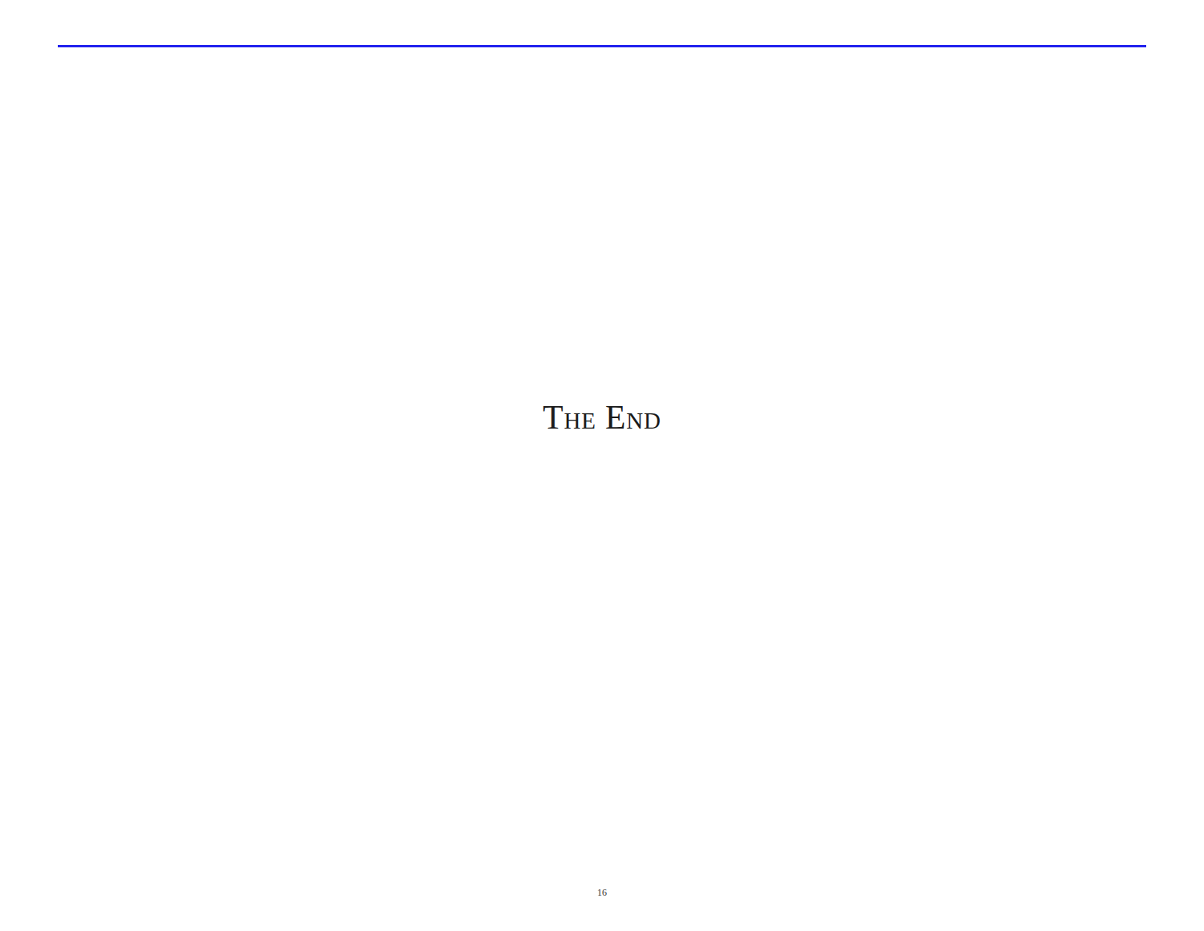The End
16